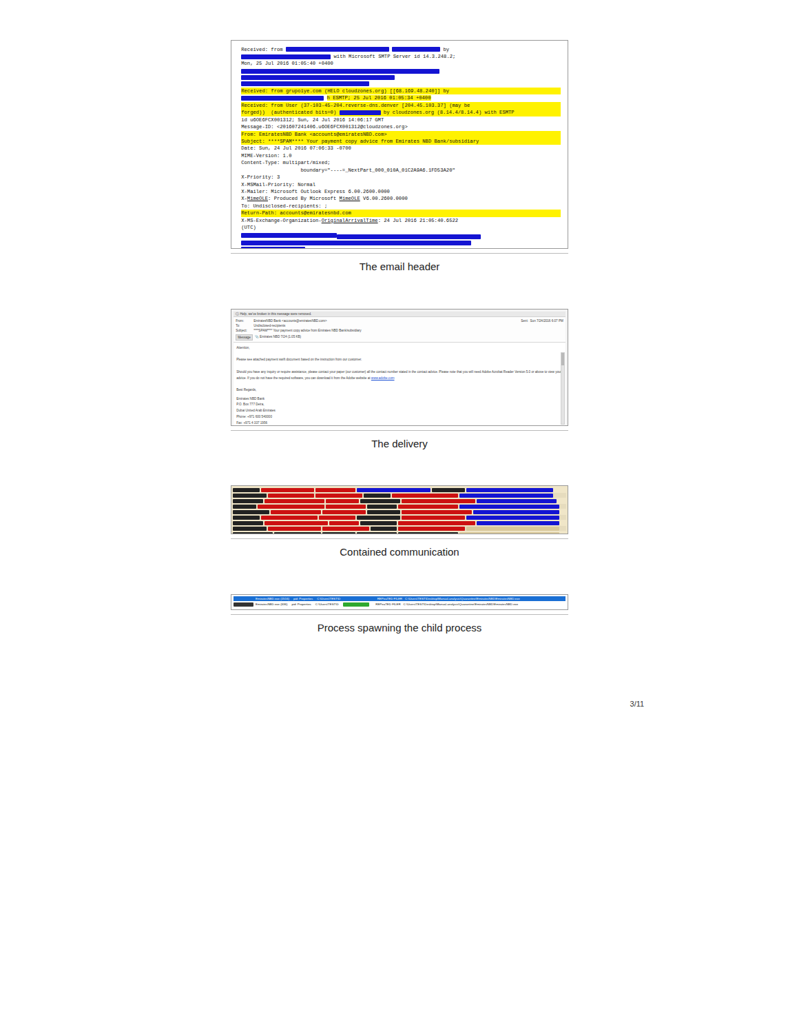Received: from by
with Microsoft SMTP Server id 14.3.248.2;
Mon, 25 Jul 2016 01:05:40 +0400
Received: from grupoiye.com (HELO cloudzones.org) [[68.169.48.240]] by
h ESMTP; 25 Jul 2016 01:05:34 +0400
Received: from User (37-103-45-204.reverse-dns.denver [204.45.103.37] (may be
forged)) (authenticated bits=0) by cloudzones.org (8.14.4/8.14.4) with ESMTP
id u6OE6FCX001312; Sun, 24 Jul 2016 14:06:17 GMT
Message-ID: <201607241406.u6OE6FCX001312@cloudzones.org>
From: EmiratesNBD Bank <accounts@emiratesNBD.com>
Subject: ****SPAM**** Your payment copy advice from Emirates NBD Bank/subsidiary
Date: Sun, 24 Jul 2016 07:06:33 -0700
MIME-Version: 1.0
Content-Type: multipart/mixed;
boundary="----=_NextPart_000_010A_01C2A9A6.1FD53A20"
X-Priority: 3
X-MSMail-Priority: Normal
X-Mailer: Microsoft Outlook Express 6.00.2600.0000
X-MimeOLE: Produced By Microsoft MimeOLE V6.00.2600.0000
To: Undisclosed-recipients: ;
Return-Path: accounts@emiratesnbd.com
X-MS-Exchange-Organization-OriginalArrivalTime: 24 Jul 2016 21:05:40.6522
(UTC)
The email header
ⓘ Help, we've broken in this message were removed.
From: EmiratesNBD Bank <accounts@emiratesNBD.com>Sent: Sun 7/24/2016 6:07 PM
To: Undisclosed-recipients
Subject:****SPAM**** Your payment copy advice from Emirates NBD Bank/subsidiary
Message📎 Emirates NBD 7/24 (1.05 KB)
Attention,
Please see attached payment swift document based on the instruction from our customer.
Should you have any inquiry or require assistance, please contact your paper (our customer) all the contact number stated in the contact advice. Please note that you will need Adobe Acrobat Reader Version 5.0 or above to view your advice. If you do not have the required software, you can download it from the Adobe website at www.adobe.com
Best Regards,
Emirates NBD Bank
P.O. Box 777 Deira,
Dubai United Arab Emirates
Phone: +971 600 540000
Fax: +971 4 337 1956
Disclaimer:
This email and any attachments are confidential and may also be privileged. If you are not the intended recipient, please delete all copies and notify the sender immediately. You may wish to refer to the incorporation details of Emirates NBD, Emirates NBD Bank and Bank
The delivery
Contained communication
EmiratesNBD.exe (1516) pid: Properties C:\Users\TEST\D REPeaTED FILER C:\Users\TEST\Desktop\Manual-analysis\Quarantine\EmiratesNBD\EmiratesNBD.exe
EmiratesNBD.exe (636) pid: Properties C:\Users\TEST\D REPeaTED FILER C:\Users\TEST\Desktop\Manual-analysis\Quarantine\EmiratesNBD\EmiratesNBD.exe
Process spawning the child process
3/11